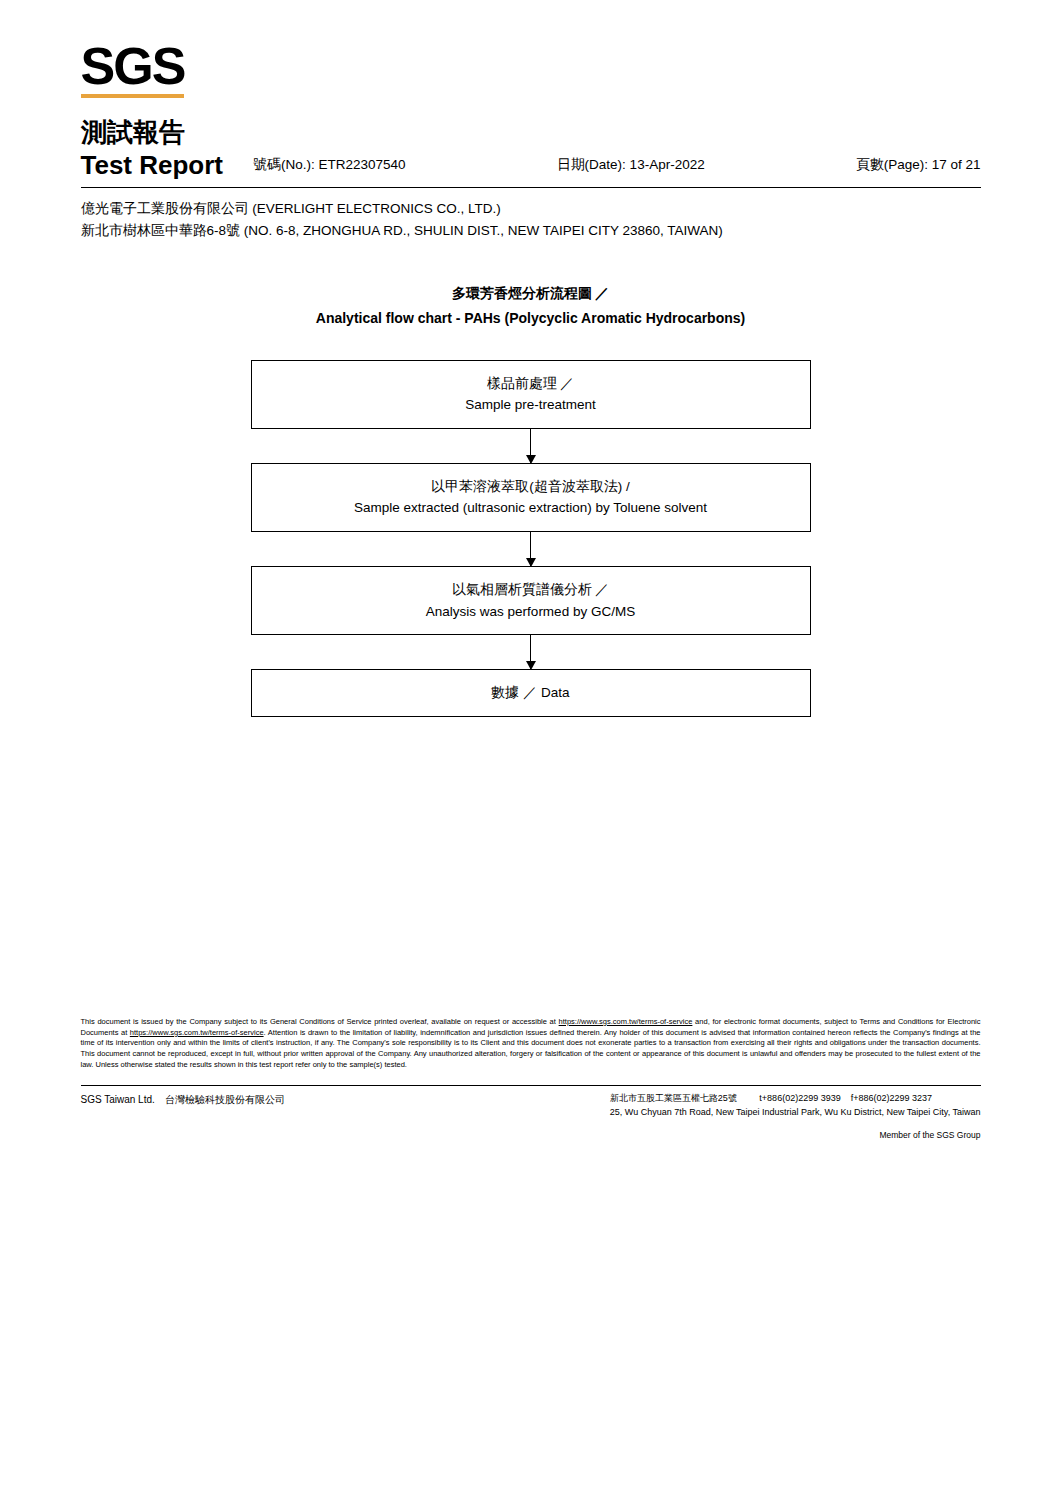SGS
測試報告
Test Report
號碼(No.): ETR22307540 日期(Date): 13-Apr-2022 頁數(Page): 17 of 21
億光電子工業股份有限公司 (EVERLIGHT ELECTRONICS CO., LTD.)
新北市樹林區中華路6-8號 (NO. 6-8, ZHONGHUA RD., SHULIN DIST., NEW TAIPEI CITY 23860, TAIWAN)
多環芳香烴分析流程圖 ／
Analytical flow chart - PAHs (Polycyclic Aromatic Hydrocarbons)
樣品前處理 ／
Sample pre-treatment
以甲苯溶液萃取(超音波萃取法) /
Sample extracted (ultrasonic extraction) by Toluene solvent
以氣相層析質譜儀分析 ／
Analysis was performed by GC/MS
數據 ／ Data
This document is issued by the Company subject to its General Conditions of Service printed overleaf, available on request or accessible at https://www.sgs.com.tw/terms-of-service and, for electronic format documents, subject to Terms and Conditions for Electronic Documents at https://www.sgs.com.tw/terms-of-service. Attention is drawn to the limitation of liability, indemnification and jurisdiction issues defined therein. Any holder of this document is advised that information contained hereon reflects the Company's findings at the time of its intervention only and within the limits of client's instruction, if any. The Company's sole responsibility is to its Client and this document does not exonerate parties to a transaction from exercising all their rights and obligations under the transaction documents. This document cannot be reproduced, except in full, without prior written approval of the Company. Any unauthorized alteration, forgery or falsification of the content or appearance of this document is unlawful and offenders may be prosecuted to the fullest extent of the law. Unless otherwise stated the results shown in this test report refer only to the sample(s) tested.
SGS Taiwan Ltd.　台灣檢驗科技股份有限公司
新北市五股工業區五權七路25號 t+886(02)2299 3939 f+886(02)2299 3237
25, Wu Chyuan 7th Road, New Taipei Industrial Park, Wu Ku District, New Taipei City, Taiwan
Member of the SGS Group